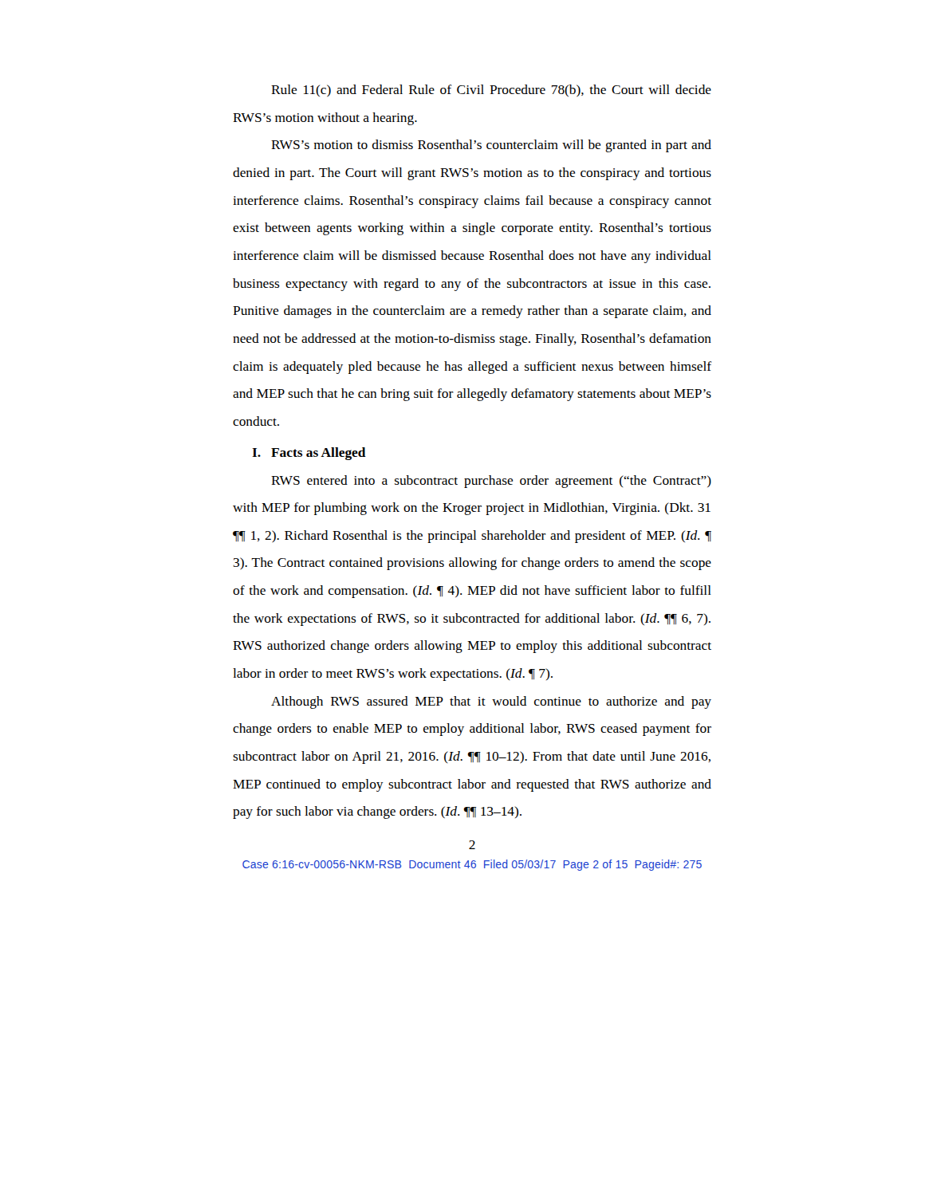Rule 11(c) and Federal Rule of Civil Procedure 78(b), the Court will decide RWS’s motion without a hearing.
RWS’s motion to dismiss Rosenthal’s counterclaim will be granted in part and denied in part. The Court will grant RWS’s motion as to the conspiracy and tortious interference claims. Rosenthal’s conspiracy claims fail because a conspiracy cannot exist between agents working within a single corporate entity. Rosenthal’s tortious interference claim will be dismissed because Rosenthal does not have any individual business expectancy with regard to any of the subcontractors at issue in this case. Punitive damages in the counterclaim are a remedy rather than a separate claim, and need not be addressed at the motion-to-dismiss stage. Finally, Rosenthal’s defamation claim is adequately pled because he has alleged a sufficient nexus between himself and MEP such that he can bring suit for allegedly defamatory statements about MEP’s conduct.
I. Facts as Alleged
RWS entered into a subcontract purchase order agreement (“the Contract”) with MEP for plumbing work on the Kroger project in Midlothian, Virginia. (Dkt. 31 ¶¶ 1, 2). Richard Rosenthal is the principal shareholder and president of MEP. (Id. ¶ 3). The Contract contained provisions allowing for change orders to amend the scope of the work and compensation. (Id. ¶ 4). MEP did not have sufficient labor to fulfill the work expectations of RWS, so it subcontracted for additional labor. (Id. ¶¶ 6, 7). RWS authorized change orders allowing MEP to employ this additional subcontract labor in order to meet RWS’s work expectations. (Id. ¶ 7).
Although RWS assured MEP that it would continue to authorize and pay change orders to enable MEP to employ additional labor, RWS ceased payment for subcontract labor on April 21, 2016. (Id. ¶¶ 10–12). From that date until June 2016, MEP continued to employ subcontract labor and requested that RWS authorize and pay for such labor via change orders. (Id. ¶¶ 13–14).
2
Case 6:16-cv-00056-NKM-RSB Document 46 Filed 05/03/17 Page 2 of 15 Pageid#: 275